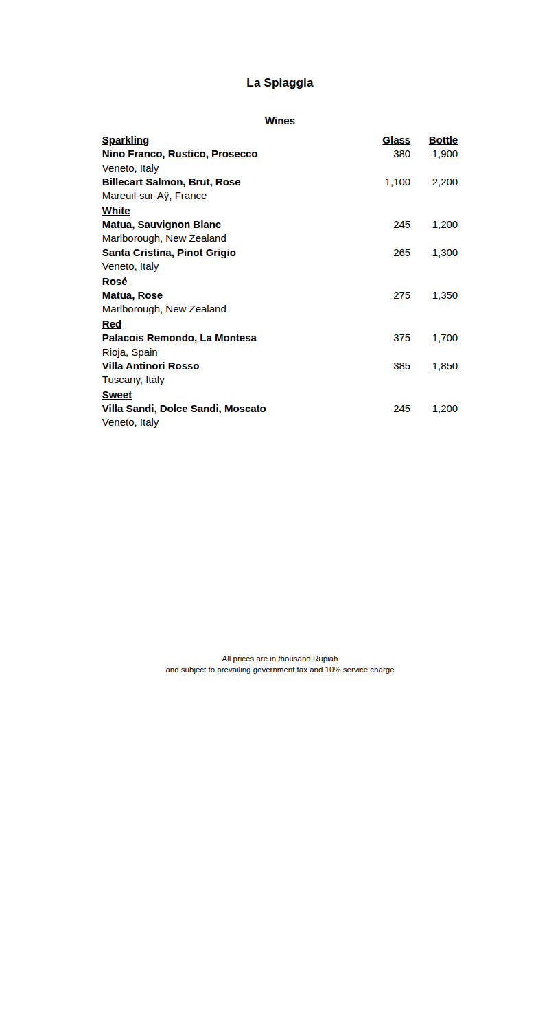La Spiaggia
Wines
| Sparkling | Glass | Bottle |
| --- | --- | --- |
| Nino Franco, Rustico, Prosecco | 380 | 1,900 |
| Veneto, Italy | | |
| Billecart Salmon, Brut, Rose | 1,100 | 2,200 |
| Mareuil-sur-Aÿ, France | | |
| White | | |
| Matua, Sauvignon Blanc | 245 | 1,200 |
| Marlborough, New Zealand | | |
| Santa Cristina, Pinot Grigio | 265 | 1,300 |
| Veneto, Italy | | |
| Rosé | | |
| Matua, Rose | 275 | 1,350 |
| Marlborough, New Zealand | | |
| Red | | |
| Palacois Remondo, La Montesa | 375 | 1,700 |
| Rioja, Spain | | |
| Villa Antinori Rosso | 385 | 1,850 |
| Tuscany, Italy | | |
| Sweet | | |
| Villa Sandi, Dolce Sandi, Moscato | 245 | 1,200 |
| Veneto, Italy | | |
All prices are in thousand Rupiah
and subject to prevailing government tax and 10% service charge